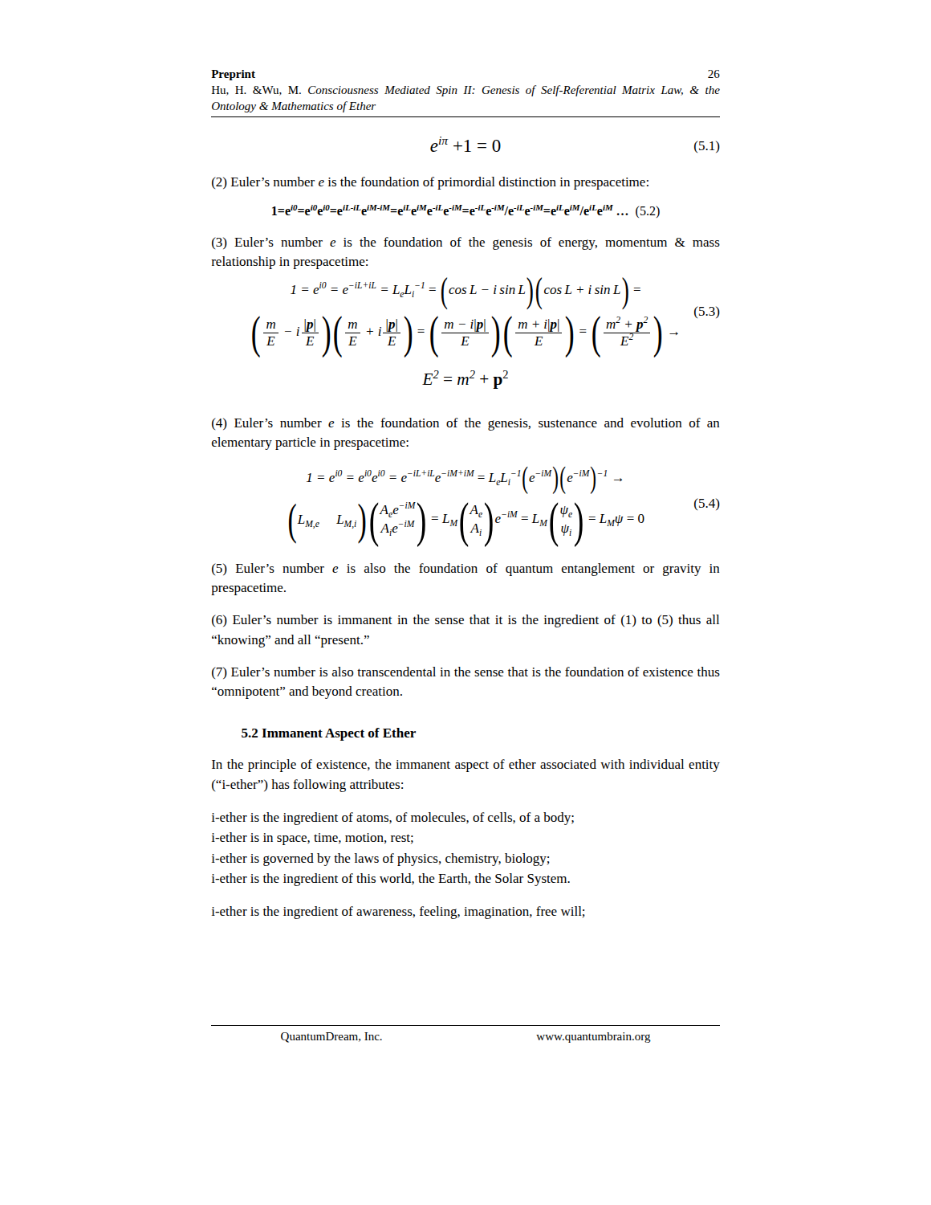26
Preprint
Hu, H. &Wu, M. Consciousness Mediated Spin II: Genesis of Self-Referential Matrix Law, & the Ontology & Mathematics of Ether
eiπ +1 = 0 (5.1)
(2) Euler’s number e is the foundation of primordial distinction in prespacetime:
1=ei0=ei0ei0=eiL-iLeiM-iM=eiLeiMe-iLe-iM=e-iLe-iM/e-iLe-iM=eiLeiM/eiLeiM … (5.2)
(3) Euler’s number e is the foundation of the genesis of energy, momentum & mass relationship in prespacetime:
1 = ei0 = e−iL+iL = LeLi−1 = (cos L − i sin L)(cos L + i sin L) =
(5.3)
(mE − i|p|E)(mE + i|p|E) = (m − i|p|E)(m + i|p|E) = (m2 + p2 E2) →
E2 = m2 + p 2
(4) Euler’s number e is the foundation of the genesis, sustenance and evolution of an elementary particle in prespacetime:
1 = ei0 = ei0ei0 = e−iL+iLe−iM+iM = LeLi−1(e−iM)(e−iM)−1 → (5.4)
(LM,e LM,i)(Aee−iM Aie−iM) = LM(Ae Ai) e−iM = LM(ψe ψi) = LMψ = 0
(5) Euler’s number e is also the foundation of quantum entanglement or gravity in prespacetime.
(6) Euler’s number is immanent in the sense that it is the ingredient of (1) to (5) thus all “knowing” and all “present.”
(7) Euler’s number is also transcendental in the sense that is the foundation of existence thus “omnipotent” and beyond creation.
5.2 Immanent Aspect of Ether
In the principle of existence, the immanent aspect of ether associated with individual entity (“i-ether”) has following attributes:
i-ether is the ingredient of atoms, of molecules, of cells, of a body;
i-ether is in space, time, motion, rest;
i-ether is governed by the laws of physics, chemistry, biology;
i-ether is the ingredient of this world, the Earth, the Solar System.
i-ether is the ingredient of awareness, feeling, imagination, free will;
QuantumDream, Inc. www.quantumbrain.org